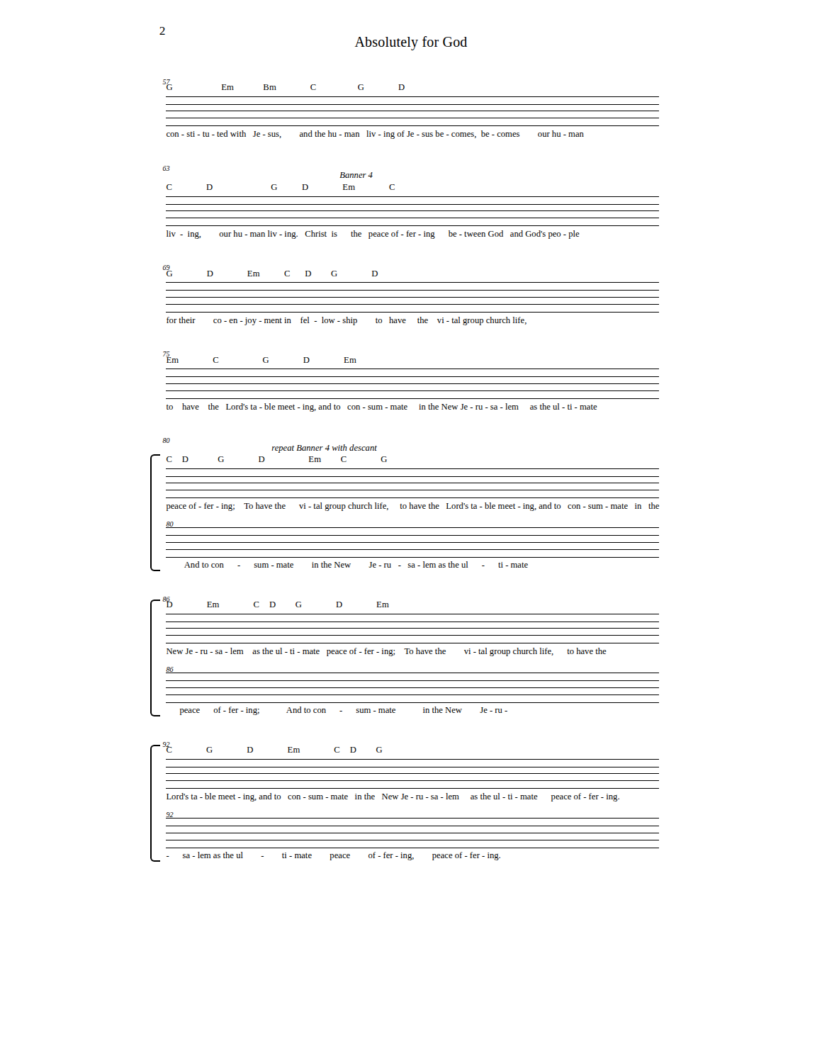2
Absolutely for God
57
G Em Bm C G D
con - sti - tu - ted with Je - sus, and the hu - man liv - ing of Je - sus be - comes, be - comes our hu - man
63
Banner 4
C D G D Em C
liv - ing, our hu - man liv - ing. Christ is the peace of - fer - ing be - tween God and God's peo - ple
69
G D Em C D G D
for their co - en - joy - ment in fel - low - ship to have the vi - tal group church life,
75
Em C G D Em
to have the Lord's ta - ble meet - ing, and to con - sum - mate in the New Je - ru - sa - lem as the ul - ti - mate
80
repeat Banner 4 with descant
C D G D Em C G
peace of - fer - ing; To have the vi - tal group church life, to have the Lord's ta - ble meet - ing, and to con - sum - mate in the
80
And to con - sum - mate in the New Je - ru - sa - lem as the ul - ti - mate
86
D Em C D G D Em
New Je - ru - sa - lem as the ul - ti - mate peace of - fer - ing; To have the vi - tal group church life, to have the
86
peace of - fer - ing; And to con - sum - mate in the New Je - ru -
92
C G D Em C D G
Lord's ta - ble meet - ing, and to con - sum - mate in the New Je - ru - sa - lem as the ul - ti - mate peace of - fer - ing.
92
- sa - lem as the ul - ti - mate peace of - fer - ing, peace of - fer - ing.